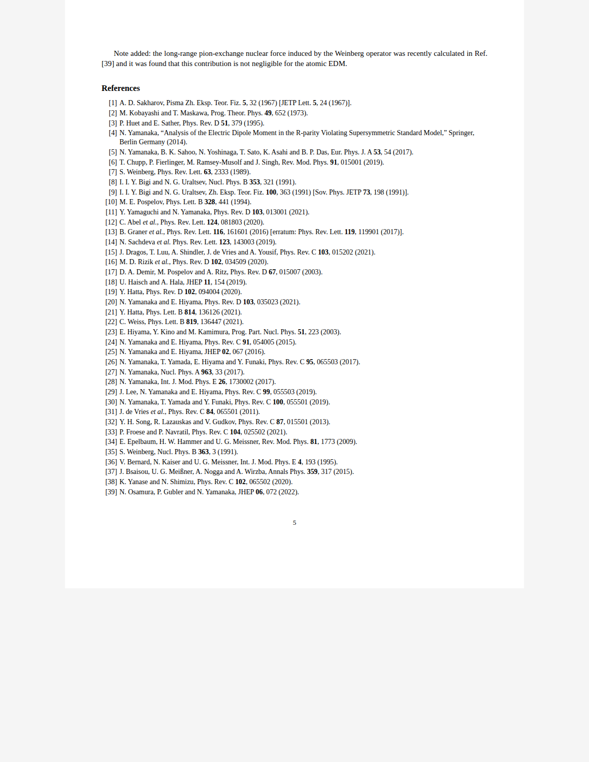Note added: the long-range pion-exchange nuclear force induced by the Weinberg operator was recently calculated in Ref. [39] and it was found that this contribution is not negligible for the atomic EDM.
References
[1] A. D. Sakharov, Pisma Zh. Eksp. Teor. Fiz. 5, 32 (1967) [JETP Lett. 5, 24 (1967)].
[2] M. Kobayashi and T. Maskawa, Prog. Theor. Phys. 49, 652 (1973).
[3] P. Huet and E. Sather, Phys. Rev. D 51, 379 (1995).
[4] N. Yamanaka, “Analysis of the Electric Dipole Moment in the R-parity Violating Supersymmetric Standard Model,” Springer, Berlin Germany (2014).
[5] N. Yamanaka, B. K. Sahoo, N. Yoshinaga, T. Sato, K. Asahi and B. P. Das, Eur. Phys. J. A 53, 54 (2017).
[6] T. Chupp, P. Fierlinger, M. Ramsey-Musolf and J. Singh, Rev. Mod. Phys. 91, 015001 (2019).
[7] S. Weinberg, Phys. Rev. Lett. 63, 2333 (1989).
[8] I. I. Y. Bigi and N. G. Uraltsev, Nucl. Phys. B 353, 321 (1991).
[9] I. I. Y. Bigi and N. G. Uraltsev, Zh. Eksp. Teor. Fiz. 100, 363 (1991) [Sov. Phys. JETP 73, 198 (1991)].
[10] M. E. Pospelov, Phys. Lett. B 328, 441 (1994).
[11] Y. Yamaguchi and N. Yamanaka, Phys. Rev. D 103, 013001 (2021).
[12] C. Abel et al., Phys. Rev. Lett. 124, 081803 (2020).
[13] B. Graner et al., Phys. Rev. Lett. 116, 161601 (2016) [erratum: Phys. Rev. Lett. 119, 119901 (2017)].
[14] N. Sachdeva et al. Phys. Rev. Lett. 123, 143003 (2019).
[15] J. Dragos, T. Luu, A. Shindler, J. de Vries and A. Yousif, Phys. Rev. C 103, 015202 (2021).
[16] M. D. Rizik et al., Phys. Rev. D 102, 034509 (2020).
[17] D. A. Demir, M. Pospelov and A. Ritz, Phys. Rev. D 67, 015007 (2003).
[18] U. Haisch and A. Hala, JHEP 11, 154 (2019).
[19] Y. Hatta, Phys. Rev. D 102, 094004 (2020).
[20] N. Yamanaka and E. Hiyama, Phys. Rev. D 103, 035023 (2021).
[21] Y. Hatta, Phys. Lett. B 814, 136126 (2021).
[22] C. Weiss, Phys. Lett. B 819, 136447 (2021).
[23] E. Hiyama, Y. Kino and M. Kamimura, Prog. Part. Nucl. Phys. 51, 223 (2003).
[24] N. Yamanaka and E. Hiyama, Phys. Rev. C 91, 054005 (2015).
[25] N. Yamanaka and E. Hiyama, JHEP 02, 067 (2016).
[26] N. Yamanaka, T. Yamada, E. Hiyama and Y. Funaki, Phys. Rev. C 95, 065503 (2017).
[27] N. Yamanaka, Nucl. Phys. A 963, 33 (2017).
[28] N. Yamanaka, Int. J. Mod. Phys. E 26, 1730002 (2017).
[29] J. Lee, N. Yamanaka and E. Hiyama, Phys. Rev. C 99, 055503 (2019).
[30] N. Yamanaka, T. Yamada and Y. Funaki, Phys. Rev. C 100, 055501 (2019).
[31] J. de Vries et al., Phys. Rev. C 84, 065501 (2011).
[32] Y. H. Song, R. Lazauskas and V. Gudkov, Phys. Rev. C 87, 015501 (2013).
[33] P. Froese and P. Navratil, Phys. Rev. C 104, 025502 (2021).
[34] E. Epelbaum, H. W. Hammer and U. G. Meissner, Rev. Mod. Phys. 81, 1773 (2009).
[35] S. Weinberg, Nucl. Phys. B 363, 3 (1991).
[36] V. Bernard, N. Kaiser and U. G. Meissner, Int. J. Mod. Phys. E 4, 193 (1995).
[37] J. Bsaisou, U. G. Meißner, A. Nogga and A. Wirzba, Annals Phys. 359, 317 (2015).
[38] K. Yanase and N. Shimizu, Phys. Rev. C 102, 065502 (2020).
[39] N. Osamura, P. Gubler and N. Yamanaka, JHEP 06, 072 (2022).
5